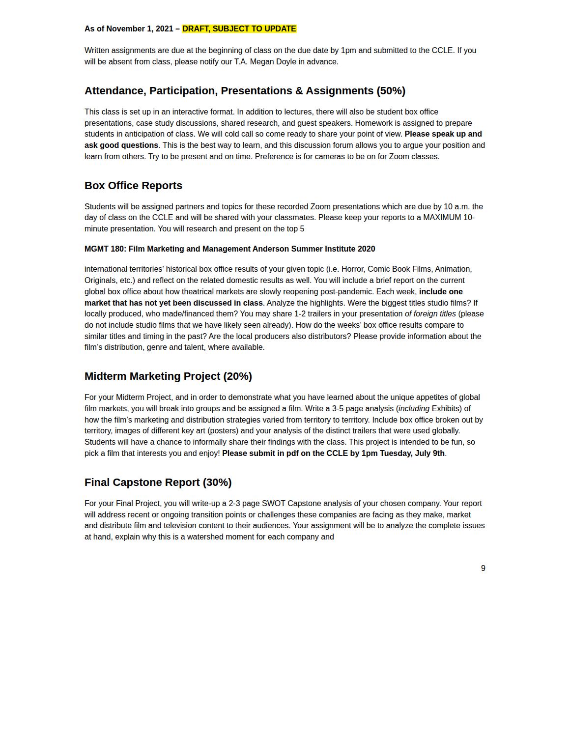As of November 1, 2021 – DRAFT, SUBJECT TO UPDATE
Written assignments are due at the beginning of class on the due date by 1pm and submitted to the CCLE. If you will be absent from class, please notify our T.A. Megan Doyle in advance.
Attendance, Participation, Presentations & Assignments (50%)
This class is set up in an interactive format. In addition to lectures, there will also be student box office presentations, case study discussions, shared research, and guest speakers. Homework is assigned to prepare students in anticipation of class. We will cold call so come ready to share your point of view. Please speak up and ask good questions. This is the best way to learn, and this discussion forum allows you to argue your position and learn from others. Try to be present and on time. Preference is for cameras to be on for Zoom classes.
Box Office Reports
Students will be assigned partners and topics for these recorded Zoom presentations which are due by 10 a.m. the day of class on the CCLE and will be shared with your classmates. Please keep your reports to a MAXIMUM 10-minute presentation. You will research and present on the top 5
MGMT 180: Film Marketing and Management Anderson Summer Institute 2020
international territories’ historical box office results of your given topic (i.e. Horror, Comic Book Films, Animation, Originals, etc.) and reflect on the related domestic results as well. You will include a brief report on the current global box office about how theatrical markets are slowly reopening post-pandemic. Each week, include one market that has not yet been discussed in class. Analyze the highlights. Were the biggest titles studio films? If locally produced, who made/financed them? You may share 1-2 trailers in your presentation of foreign titles (please do not include studio films that we have likely seen already). How do the weeks’ box office results compare to similar titles and timing in the past? Are the local producers also distributors? Please provide information about the film’s distribution, genre and talent, where available.
Midterm Marketing Project (20%)
For your Midterm Project, and in order to demonstrate what you have learned about the unique appetites of global film markets, you will break into groups and be assigned a film. Write a 3-5 page analysis (including Exhibits) of how the film’s marketing and distribution strategies varied from territory to territory. Include box office broken out by territory, images of different key art (posters) and your analysis of the distinct trailers that were used globally. Students will have a chance to informally share their findings with the class. This project is intended to be fun, so pick a film that interests you and enjoy! Please submit in pdf on the CCLE by 1pm Tuesday, July 9th.
Final Capstone Report (30%)
For your Final Project, you will write-up a 2-3 page SWOT Capstone analysis of your chosen company. Your report will address recent or ongoing transition points or challenges these companies are facing as they make, market and distribute film and television content to their audiences. Your assignment will be to analyze the complete issues at hand, explain why this is a watershed moment for each company and
9